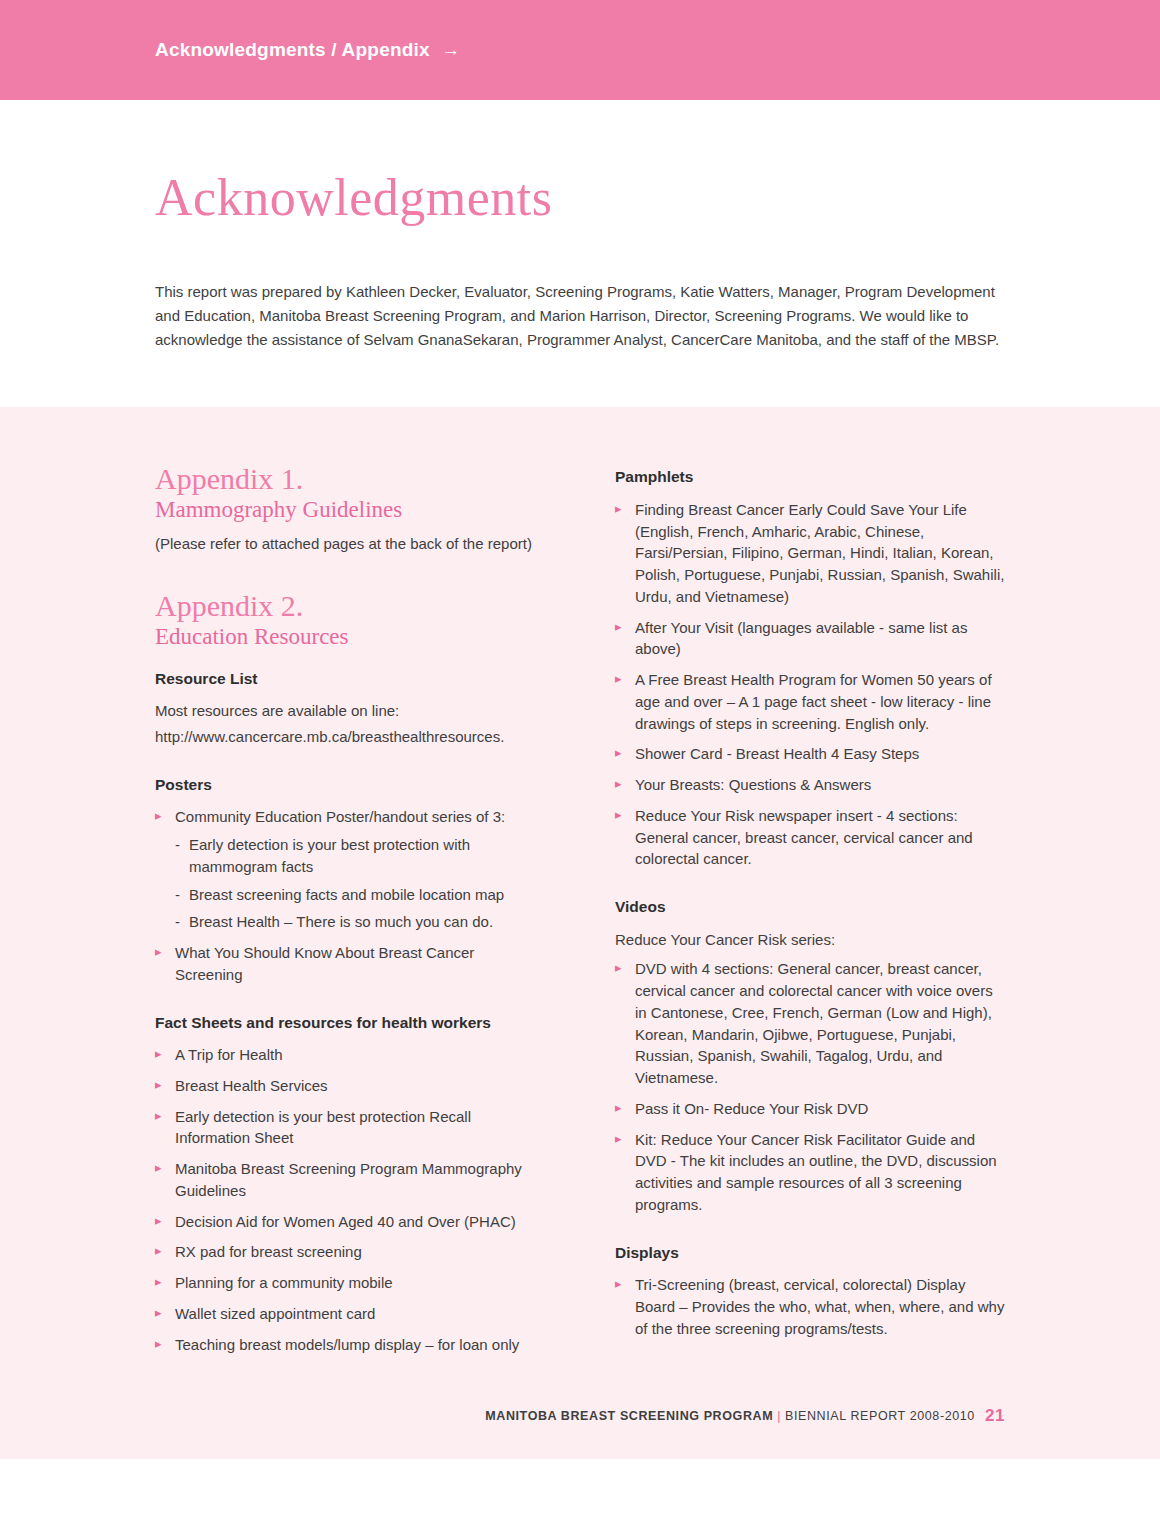Acknowledgments / Appendix →
Acknowledgments
This report was prepared by Kathleen Decker, Evaluator, Screening Programs, Katie Watters, Manager, Program Development and Education, Manitoba Breast Screening Program, and Marion Harrison, Director, Screening Programs. We would like to acknowledge the assistance of Selvam GnanaSekaran, Programmer Analyst, CancerCare Manitoba, and the staff of the MBSP.
Appendix 1.Mammography Guidelines
(Please refer to attached pages at the back of the report)
Appendix 2.Education Resources
Resource List
Most resources are available on line:
http://www.cancercare.mb.ca/breasthealthresources.
Posters
Community Education Poster/handout series of 3:
Early detection is your best protection with mammogram facts
Breast screening facts and mobile location map
Breast Health – There is so much you can do.
What You Should Know About Breast Cancer Screening
Fact Sheets and resources for health workers
A Trip for Health
Breast Health Services
Early detection is your best protection Recall Information Sheet
Manitoba Breast Screening Program Mammography Guidelines
Decision Aid for Women Aged 40 and Over (PHAC)
RX pad for breast screening
Planning for a community mobile
Wallet sized appointment card
Teaching breast models/lump display – for loan only
Pamphlets
Finding Breast Cancer Early Could Save Your Life (English, French, Amharic, Arabic, Chinese, Farsi/Persian, Filipino, German, Hindi, Italian, Korean, Polish, Portuguese, Punjabi, Russian, Spanish, Swahili, Urdu, and Vietnamese)
After Your Visit (languages available - same list as above)
A Free Breast Health Program for Women 50 years of age and over – A 1 page fact sheet - low literacy - line drawings of steps in screening. English only.
Shower Card - Breast Health 4 Easy Steps
Your Breasts: Questions & Answers
Reduce Your Risk newspaper insert - 4 sections: General cancer, breast cancer, cervical cancer and colorectal cancer.
Videos
Reduce Your Cancer Risk series:
DVD with 4 sections: General cancer, breast cancer, cervical cancer and colorectal cancer with voice overs in Cantonese, Cree, French, German (Low and High), Korean, Mandarin, Ojibwe, Portuguese, Punjabi, Russian, Spanish, Swahili, Tagalog, Urdu, and Vietnamese.
Pass it On- Reduce Your Risk DVD
Kit: Reduce Your Cancer Risk Facilitator Guide and DVD - The kit includes an outline, the DVD, discussion activities and sample resources of all 3 screening programs.
Displays
Tri-Screening (breast, cervical, colorectal) Display Board – Provides the who, what, when, where, and why of the three screening programs/tests.
Manitoba Breast Screening Program|Biennial Report 2008-201021